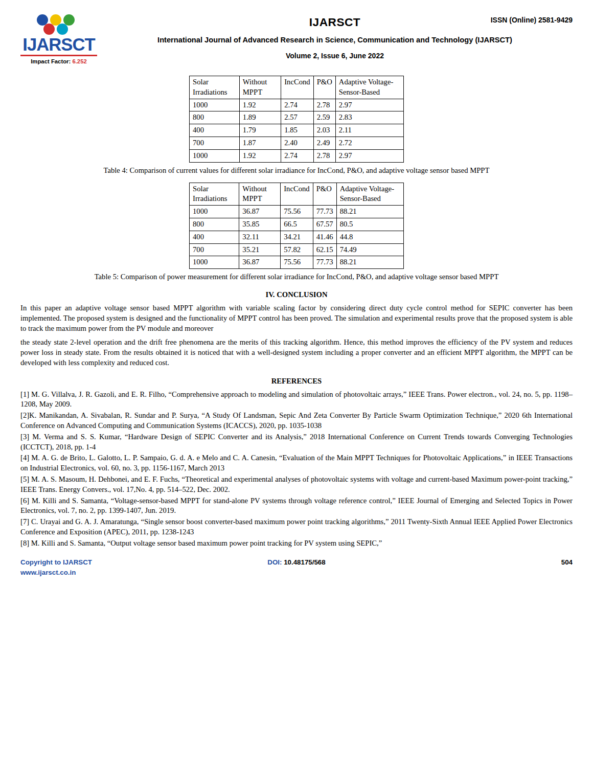IJARSCT
Impact Factor: 6.252
ISSN (Online) 2581-9429
IJARSCT
International Journal of Advanced Research in Science, Communication and Technology (IJARSCT)
Volume 2, Issue 6, June 2022
| Solar Irradiations | Without MPPT | IncCond | P&O | Adaptive Voltage-Sensor-Based |
| --- | --- | --- | --- | --- |
| 1000 | 1.92 | 2.74 | 2.78 | 2.97 |
| 800 | 1.89 | 2.57 | 2.59 | 2.83 |
| 400 | 1.79 | 1.85 | 2.03 | 2.11 |
| 700 | 1.87 | 2.40 | 2.49 | 2.72 |
| 1000 | 1.92 | 2.74 | 2.78 | 2.97 |
Table 4: Comparison of current values for different solar irradiance for IncCond, P&O, and adaptive voltage sensor based MPPT
| Solar Irradiations | Without MPPT | IncCond | P&O | Adaptive Voltage-Sensor-Based |
| --- | --- | --- | --- | --- |
| 1000 | 36.87 | 75.56 | 77.73 | 88.21 |
| 800 | 35.85 | 66.5 | 67.57 | 80.5 |
| 400 | 32.11 | 34.21 | 41.46 | 44.8 |
| 700 | 35.21 | 57.82 | 62.15 | 74.49 |
| 1000 | 36.87 | 75.56 | 77.73 | 88.21 |
Table 5: Comparison of power measurement for different solar irradiance for IncCond, P&O, and adaptive voltage sensor based MPPT
IV. CONCLUSION
In this paper an adaptive voltage sensor based MPPT algorithm with variable scaling factor by considering direct duty cycle control method for SEPIC converter has been implemented. The proposed system is designed and the functionality of MPPT control has been proved. The simulation and experimental results prove that the proposed system is able to track the maximum power from the PV module and moreover
the steady state 2-level operation and the drift free phenomena are the merits of this tracking algorithm. Hence, this method improves the efficiency of the PV system and reduces power loss in steady state. From the results obtained it is noticed that with a well-designed system including a proper converter and an efficient MPPT algorithm, the MPPT can be developed with less complexity and reduced cost.
REFERENCES
[1] M. G. Villalva, J. R. Gazoli, and E. R. Filho, “Comprehensive approach to modeling and simulation of photovoltaic arrays,” IEEE Trans. Power electron., vol. 24, no. 5, pp. 1198–1208, May 2009.
[2]K. Manikandan, A. Sivabalan, R. Sundar and P. Surya, “A Study Of Landsman, Sepic And Zeta Converter By Particle Swarm Optimization Technique,” 2020 6th International Conference on Advanced Computing and Communication Systems (ICACCS), 2020, pp. 1035-1038
[3] M. Verma and S. S. Kumar, “Hardware Design of SEPIC Converter and its Analysis,” 2018 International Conference on Current Trends towards Converging Technologies (ICCTCT), 2018, pp. 1-4
[4] M. A. G. de Brito, L. Galotto, L. P. Sampaio, G. d. A. e Melo and C. A. Canesin, “Evaluation of the Main MPPT Techniques for Photovoltaic Applications,” in IEEE Transactions on Industrial Electronics, vol. 60, no. 3, pp. 1156-1167, March 2013
[5] M. A. S. Masoum, H. Dehbonei, and E. F. Fuchs, “Theoretical and experimental analyses of photovoltaic systems with voltage and current-based Maximum power-point tracking,” IEEE Trans. Energy Convers., vol. 17,No. 4, pp. 514–522, Dec. 2002.
[6] M. Killi and S. Samanta, “Voltage-sensor-based MPPT for stand-alone PV systems through voltage reference control,” IEEE Journal of Emerging and Selected Topics in Power Electronics, vol. 7, no. 2, pp. 1399-1407, Jun. 2019.
[7] C. Urayai and G. A. J. Amaratunga, “Single sensor boost converter-based maximum power point tracking algorithms,” 2011 Twenty-Sixth Annual IEEE Applied Power Electronics Conference and Exposition (APEC), 2011, pp. 1238-1243
[8] M. Killi and S. Samanta, “Output voltage sensor based maximum power point tracking for PV system using SEPIC,”
Copyright to IJARSCT DOI: 10.48175/568 504
www.ijarsct.co.in